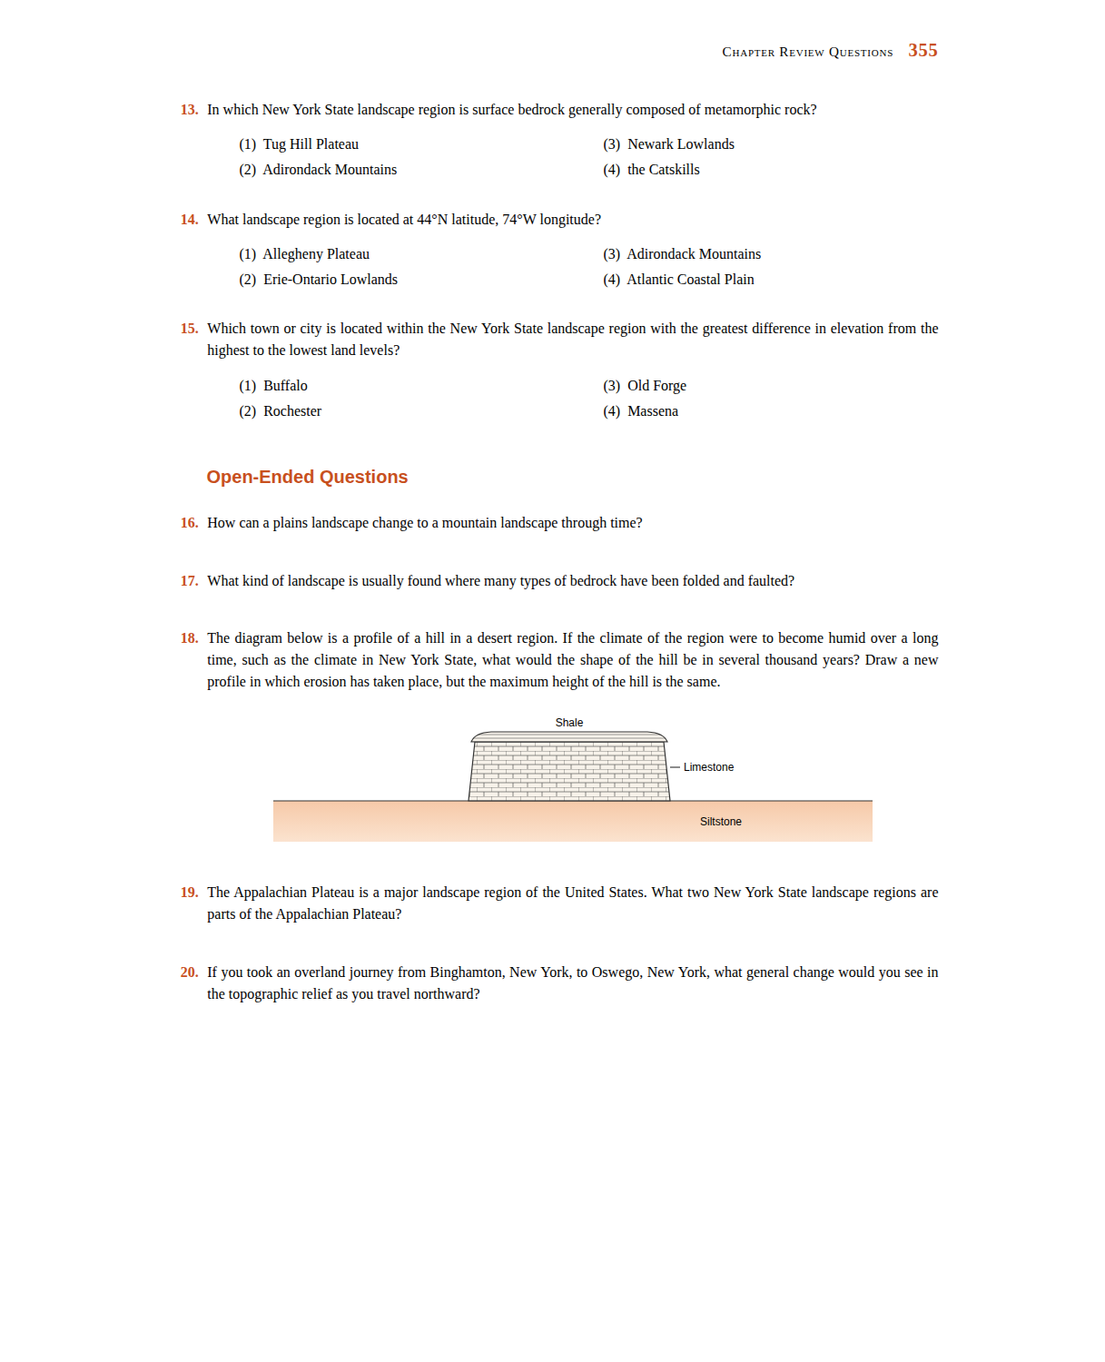Chapter Review Questions 355
13.
In which New York State landscape region is surface bedrock generally composed of metamorphic rock?
(1) Tug Hill Plateau (3) Newark Lowlands (2) Adirondack Mountains (4) the Catskills
14.
What landscape region is located at 44°N latitude, 74°W longitude?
(1) Allegheny Plateau (3) Adirondack Mountains (2) Erie-Ontario Lowlands (4) Atlantic Coastal Plain
15.
Which town or city is located within the New York State landscape region with the greatest difference in elevation from the highest to the lowest land levels?
(1) Buffalo (3) Old Forge (2) Rochester (4) Massena
Open-Ended Questions
16.
How can a plains landscape change to a mountain landscape through time?
17.
What kind of landscape is usually found where many types of bedrock have been folded and faulted?
18.
The diagram below is a profile of a hill in a desert region. If the climate of the region were to become humid over a long time, such as the climate in New York State, what would the shape of the hill be in several thousand years? Draw a new profile in which erosion has taken place, but the maximum height of the hill is the same.
Shale Limestone Siltstone
19.
The Appalachian Plateau is a major landscape region of the United States. What two New York State landscape regions are parts of the Appalachian Plateau?
20.
If you took an overland journey from Binghamton, New York, to Oswego, New York, what general change would you see in the topographic relief as you travel northward?